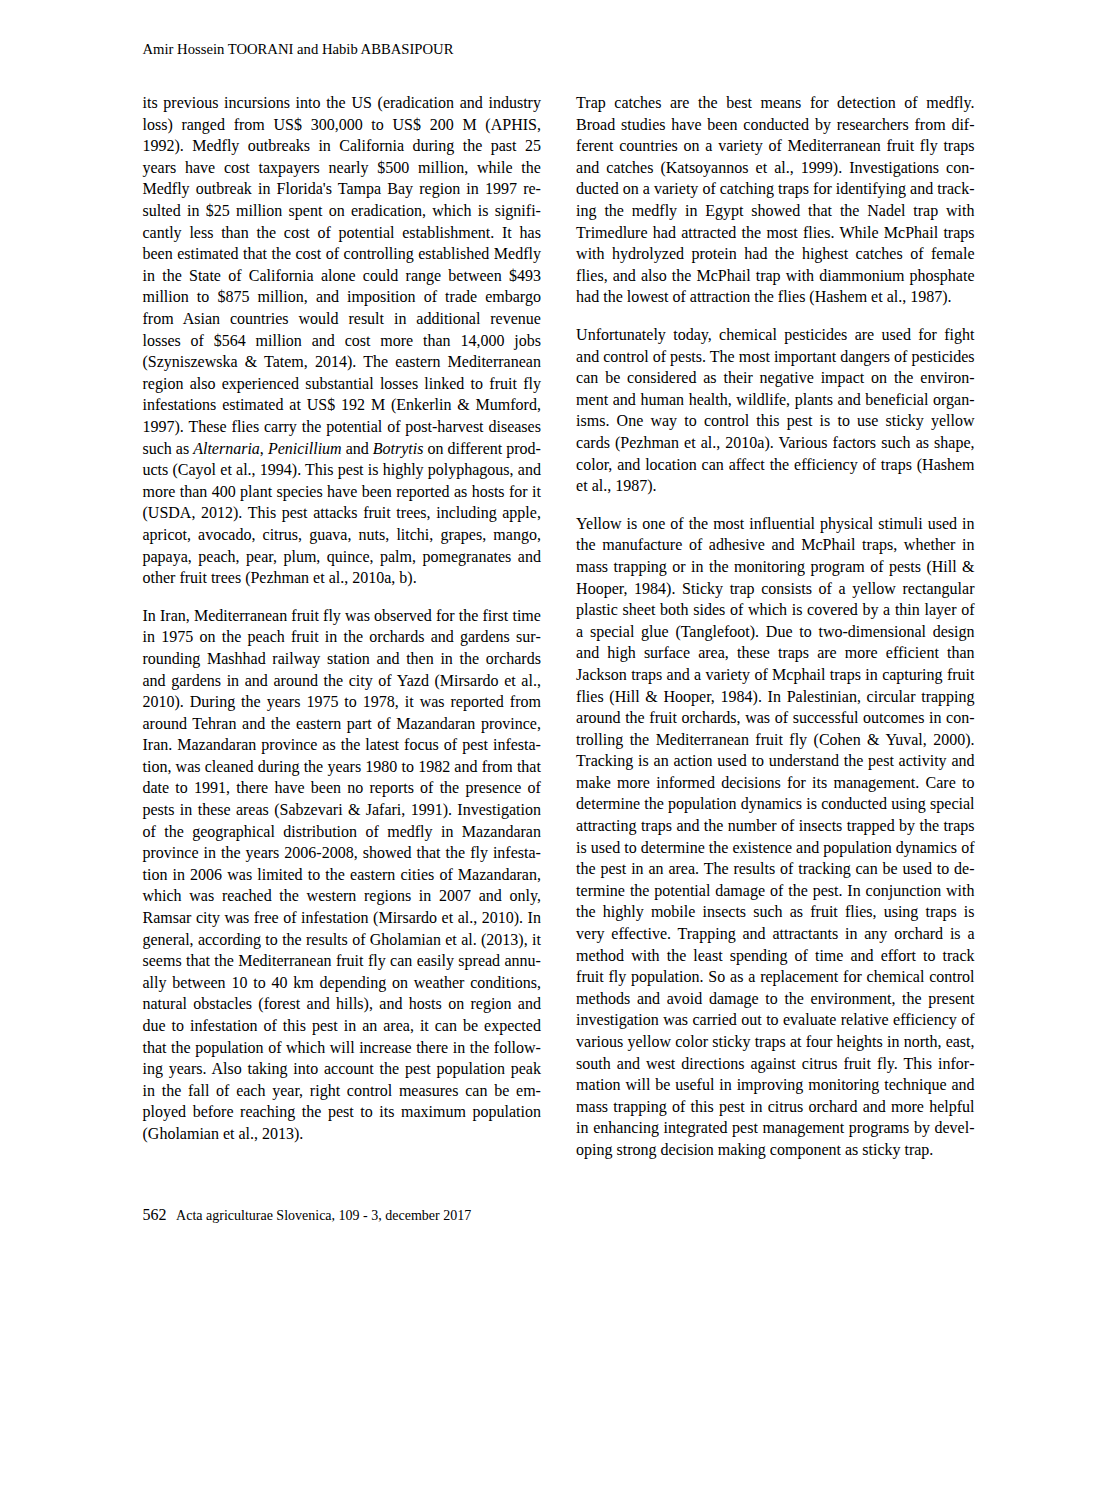Amir Hossein TOORANI and Habib ABBASIPOUR
its previous incursions into the US (eradication and industry loss) ranged from US$ 300,000 to US$ 200 M (APHIS, 1992). Medfly outbreaks in California during the past 25 years have cost taxpayers nearly $500 million, while the Medfly outbreak in Florida's Tampa Bay region in 1997 resulted in $25 million spent on eradication, which is significantly less than the cost of potential establishment. It has been estimated that the cost of controlling established Medfly in the State of California alone could range between $493 million to $875 million, and imposition of trade embargo from Asian countries would result in additional revenue losses of $564 million and cost more than 14,000 jobs (Szyniszewska & Tatem, 2014). The eastern Mediterranean region also experienced substantial losses linked to fruit fly infestations estimated at US$ 192 M (Enkerlin & Mumford, 1997). These flies carry the potential of post-harvest diseases such as Alternaria, Penicillium and Botrytis on different products (Cayol et al., 1994). This pest is highly polyphagous, and more than 400 plant species have been reported as hosts for it (USDA, 2012). This pest attacks fruit trees, including apple, apricot, avocado, citrus, guava, nuts, litchi, grapes, mango, papaya, peach, pear, plum, quince, palm, pomegranates and other fruit trees (Pezhman et al., 2010a, b).
In Iran, Mediterranean fruit fly was observed for the first time in 1975 on the peach fruit in the orchards and gardens surrounding Mashhad railway station and then in the orchards and gardens in and around the city of Yazd (Mirsardo et al., 2010). During the years 1975 to 1978, it was reported from around Tehran and the eastern part of Mazandaran province, Iran. Mazandaran province as the latest focus of pest infestation, was cleaned during the years 1980 to 1982 and from that date to 1991, there have been no reports of the presence of pests in these areas (Sabzevari & Jafari, 1991). Investigation of the geographical distribution of medfly in Mazandaran province in the years 2006-2008, showed that the fly infestation in 2006 was limited to the eastern cities of Mazandaran, which was reached the western regions in 2007 and only, Ramsar city was free of infestation (Mirsardo et al., 2010). In general, according to the results of Gholamian et al. (2013), it seems that the Mediterranean fruit fly can easily spread annually between 10 to 40 km depending on weather conditions, natural obstacles (forest and hills), and hosts on region and due to infestation of this pest in an area, it can be expected that the population of which will increase there in the following years. Also taking into account the pest population peak in the fall of each year, right control measures can be employed before reaching the pest to its maximum population (Gholamian et al., 2013).
Trap catches are the best means for detection of medfly. Broad studies have been conducted by researchers from different countries on a variety of Mediterranean fruit fly traps and catches (Katsoyannos et al., 1999). Investigations conducted on a variety of catching traps for identifying and tracking the medfly in Egypt showed that the Nadel trap with Trimedlure had attracted the most flies. While McPhail traps with hydrolyzed protein had the highest catches of female flies, and also the McPhail trap with diammonium phosphate had the lowest of attraction the flies (Hashem et al., 1987).
Unfortunately today, chemical pesticides are used for fight and control of pests. The most important dangers of pesticides can be considered as their negative impact on the environment and human health, wildlife, plants and beneficial organisms. One way to control this pest is to use sticky yellow cards (Pezhman et al., 2010a). Various factors such as shape, color, and location can affect the efficiency of traps (Hashem et al., 1987).
Yellow is one of the most influential physical stimuli used in the manufacture of adhesive and McPhail traps, whether in mass trapping or in the monitoring program of pests (Hill & Hooper, 1984). Sticky trap consists of a yellow rectangular plastic sheet both sides of which is covered by a thin layer of a special glue (Tanglefoot). Due to two-dimensional design and high surface area, these traps are more efficient than Jackson traps and a variety of Mcphail traps in capturing fruit flies (Hill & Hooper, 1984). In Palestinian, circular trapping around the fruit orchards, was of successful outcomes in controlling the Mediterranean fruit fly (Cohen & Yuval, 2000). Tracking is an action used to understand the pest activity and make more informed decisions for its management. Care to determine the population dynamics is conducted using special attracting traps and the number of insects trapped by the traps is used to determine the existence and population dynamics of the pest in an area. The results of tracking can be used to determine the potential damage of the pest. In conjunction with the highly mobile insects such as fruit flies, using traps is very effective. Trapping and attractants in any orchard is a method with the least spending of time and effort to track fruit fly population. So as a replacement for chemical control methods and avoid damage to the environment, the present investigation was carried out to evaluate relative efficiency of various yellow color sticky traps at four heights in north, east, south and west directions against citrus fruit fly. This information will be useful in improving monitoring technique and mass trapping of this pest in citrus orchard and more helpful in enhancing integrated pest management programs by developing strong decision making component as sticky trap.
562 Acta agriculturae Slovenica, 109 - 3, december 2017